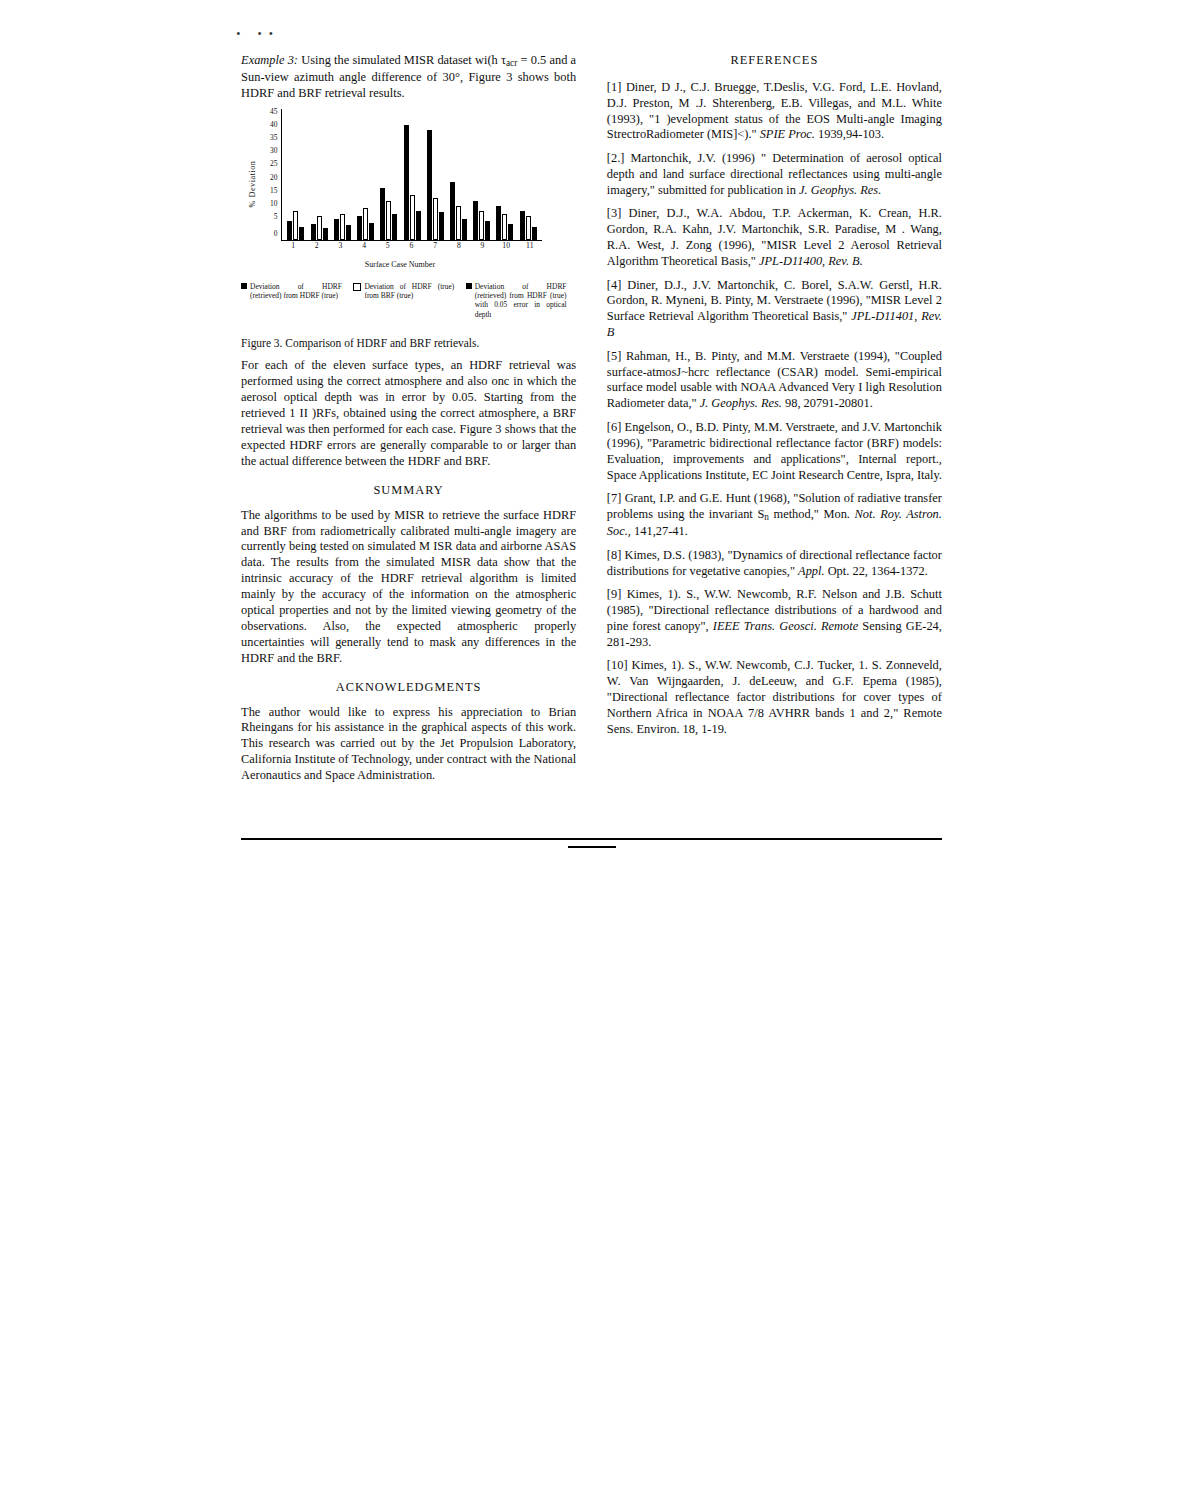• • •
Example 3: Using the simulated MISR dataset wi(h τacr = 0.5 and a Sun-view azimuth angle difference of 30°, Figure 3 shows both HDRF and BRF retrieval results.
% Deviation
45 40 35 30 25 20 15 10 5 0
1 2 3 4 5 6 7 8 9 10 11
Surface Case Number
Deviation of HDRF (retrieved) from HDRF (true)
Deviation of HDRF (true) from BRF (true)
Deviation of HDRF (retrieved) from HDRF (true) with 0.05 error in optical depth
Figure 3. Comparison of HDRF and BRF retrievals.
For each of the eleven surface types, an HDRF retrieval was performed using the correct atmosphere and also onc in which the aerosol optical depth was in error by 0.05. Starting from the retrieved 1 II )RFs, obtained using the correct atmosphere, a BRF retrieval was then performed for each case. Figure 3 shows that the expected HDRF errors are generally comparable to or larger than the actual difference between the HDRF and BRF.
SUMMARY
The algorithms to be used by MISR to retrieve the surface HDRF and BRF from radiometrically calibrated multi-angle imagery are currently being tested on simulated M ISR data and airborne ASAS data. The results from the simulated MISR data show that the intrinsic accuracy of the HDRF retrieval algorithm is limited mainly by the accuracy of the information on the atmospheric optical properties and not by the limited viewing geometry of the observations. Also, the expected atmospheric properly uncertainties will generally tend to mask any differences in the HDRF and the BRF.
ACKNOWLEDGMENTS
The author would like to express his appreciation to Brian Rheingans for his assistance in the graphical aspects of this work. This research was carried out by the Jet Propulsion Laboratory, California Institute of Technology, under contract with the National Aeronautics and Space Administration.
REFERENCES
[1] Diner, D J., C.J. Bruegge, T.Deslis, V.G. Ford, L.E. Hovland, D.J. Preston, M .J. Shterenberg, E.B. Villegas, and M.L. White (1993), "1 )evelopment status of the EOS Multi-angle Imaging StrectroRadiometer (MIS]<)." SPIE Proc. 1939,94-103.
[2.] Martonchik, J.V. (1996) " Determination of aerosol optical depth and land surface directional reflectances using multi-angle imagery," submitted for publication in J. Geophys. Res.
[3] Diner, D.J., W.A. Abdou, T.P. Ackerman, K. Crean, H.R. Gordon, R.A. Kahn, J.V. Martonchik, S.R. Paradise, M . Wang, R.A. West, J. Zong (1996), "MISR Level 2 Aerosol Retrieval Algorithm Theoretical Basis," JPL-D11400, Rev. B.
[4] Diner, D.J., J.V. Martonchik, C. Borel, S.A.W. Gerstl, H.R. Gordon, R. Myneni, B. Pinty, M. Verstraete (1996), "MISR Level 2 Surface Retrieval Algorithm Theoretical Basis," JPL-D11401, Rev. B
[5] Rahman, H., B. Pinty, and M.M. Verstraete (1994), "Coupled surface-atmosJ~hcrc reflectance (CSAR) model. Semi-empirical surface model usable with NOAA Advanced Very I ligh Resolution Radiometer data," J. Geophys. Res. 98, 20791-20801.
[6] Engelson, O., B.D. Pinty, M.M. Verstraete, and J.V. Martonchik (1996), "Parametric bidirectional reflectance factor (BRF) models: Evaluation, improvements and applications", Internal report., Space Applications Institute, EC Joint Research Centre, Ispra, Italy.
[7] Grant, I.P. and G.E. Hunt (1968), "Solution of radiative transfer problems using the invariant Sn method," Mon. Not. Roy. Astron. Soc., 141,27-41.
[8] Kimes, D.S. (1983), "Dynamics of directional reflectance factor distributions for vegetative canopies," Appl. Opt. 22, 1364-1372.
[9] Kimes, 1). S., W.W. Newcomb, R.F. Nelson and J.B. Schutt (1985), "Directional reflectance distributions of a hardwood and pine forest canopy", IEEE Trans. Geosci. Remote Sensing GE-24, 281-293.
[10] Kimes, 1). S., W.W. Newcomb, C.J. Tucker, 1. S. Zonneveld, W. Van Wijngaarden, J. deLeeuw, and G.F. Epema (1985), "Directional reflectance factor distributions for cover types of Northern Africa in NOAA 7/8 AVHRR bands 1 and 2," Remote Sens. Environ. 18, 1-19.